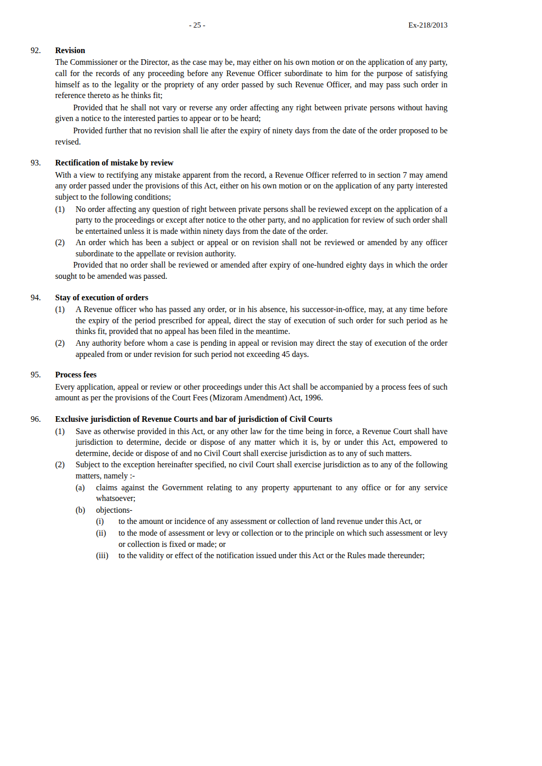- 25 - Ex-218/2013
92.
Revision
The Commissioner or the Director, as the case may be, may either on his own motion or on the application of any party, call for the records of any proceeding before any Revenue Officer subordinate to him for the purpose of satisfying himself as to the legality or the propriety of any order passed by such Revenue Officer, and may pass such order in reference thereto as he thinks fit;
Provided that he shall not vary or reverse any order affecting any right between private persons without having given a notice to the interested parties to appear or to be heard;
Provided further that no revision shall lie after the expiry of ninety days from the date of the order proposed to be revised.
93.
Rectification of mistake by review
With a view to rectifying any mistake apparent from the record, a Revenue Officer referred to in section 7 may amend any order passed under the provisions of this Act, either on his own motion or on the application of any party interested subject to the following conditions;
(1) No order affecting any question of right between private persons shall be reviewed except on the application of a party to the proceedings or except after notice to the other party, and no application for review of such order shall be entertained unless it is made within ninety days from the date of the order.
(2) An order which has been a subject or appeal or on revision shall not be reviewed or amended by any officer subordinate to the appellate or revision authority.
Provided that no order shall be reviewed or amended after expiry of one-hundred eighty days in which the order sought to be amended was passed.
94.
Stay of execution of orders
(1) A Revenue officer who has passed any order, or in his absence, his successor-in-office, may, at any time before the expiry of the period prescribed for appeal, direct the stay of execution of such order for such period as he thinks fit, provided that no appeal has been filed in the meantime.
(2) Any authority before whom a case is pending in appeal or revision may direct the stay of execution of the order appealed from or under revision for such period not exceeding 45 days.
95.
Process fees
Every application, appeal or review or other proceedings under this Act shall be accompanied by a process fees of such amount as per the provisions of the Court Fees (Mizoram Amendment) Act, 1996.
96.
Exclusive jurisdiction of Revenue Courts and bar of jurisdiction of Civil Courts
(1) Save as otherwise provided in this Act, or any other law for the time being in force, a Revenue Court shall have jurisdiction to determine, decide or dispose of any matter which it is, by or under this Act, empowered to determine, decide or dispose of and no Civil Court shall exercise jurisdiction as to any of such matters.
(2) Subject to the exception hereinafter specified, no civil Court shall exercise jurisdiction as to any of the following matters, namely :-
(a) claims against the Government relating to any property appurtenant to any office or for any service whatsoever;
(b) objections-
(i) to the amount or incidence of any assessment or collection of land revenue under this Act, or
(ii) to the mode of assessment or levy or collection or to the principle on which such assessment or levy or collection is fixed or made; or
(iii) to the validity or effect of the notification issued under this Act or the Rules made thereunder;